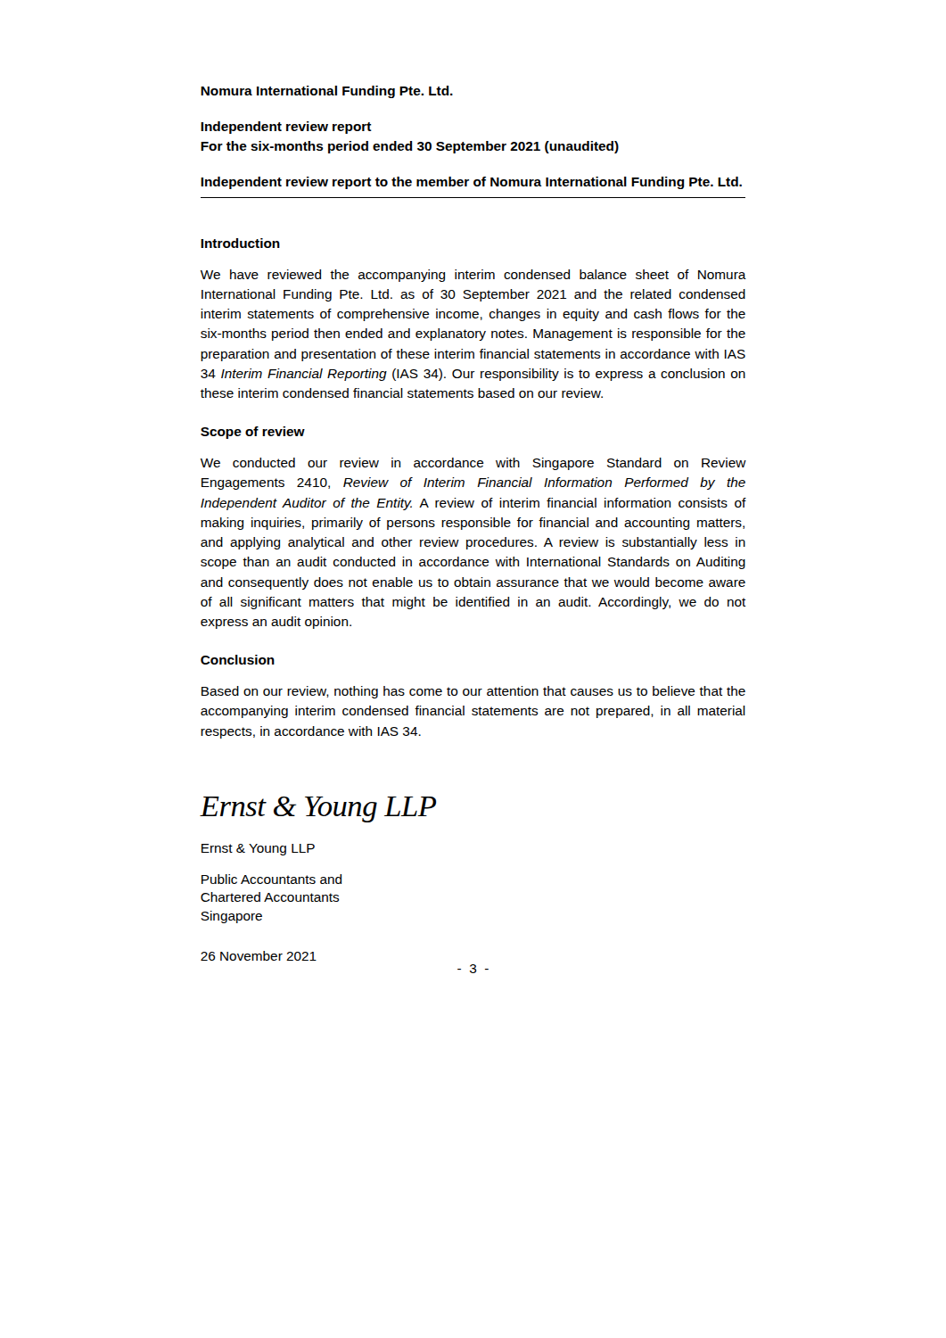Nomura International Funding Pte. Ltd.
Independent review report
For the six-months period ended 30 September 2021 (unaudited)
Independent review report to the member of Nomura International Funding Pte. Ltd.
Introduction
We have reviewed the accompanying interim condensed balance sheet of Nomura International Funding Pte. Ltd. as of 30 September 2021 and the related condensed interim statements of comprehensive income, changes in equity and cash flows for the six-months period then ended and explanatory notes. Management is responsible for the preparation and presentation of these interim financial statements in accordance with IAS 34 Interim Financial Reporting (IAS 34). Our responsibility is to express a conclusion on these interim condensed financial statements based on our review.
Scope of review
We conducted our review in accordance with Singapore Standard on Review Engagements 2410, Review of Interim Financial Information Performed by the Independent Auditor of the Entity. A review of interim financial information consists of making inquiries, primarily of persons responsible for financial and accounting matters, and applying analytical and other review procedures. A review is substantially less in scope than an audit conducted in accordance with International Standards on Auditing and consequently does not enable us to obtain assurance that we would become aware of all significant matters that might be identified in an audit. Accordingly, we do not express an audit opinion.
Conclusion
Based on our review, nothing has come to our attention that causes us to believe that the accompanying interim condensed financial statements are not prepared, in all material respects, in accordance with IAS 34.
Ernst & Young LLP
Ernst & Young LLP
Public Accountants and
Chartered Accountants
Singapore
26 November 2021
- 3 -